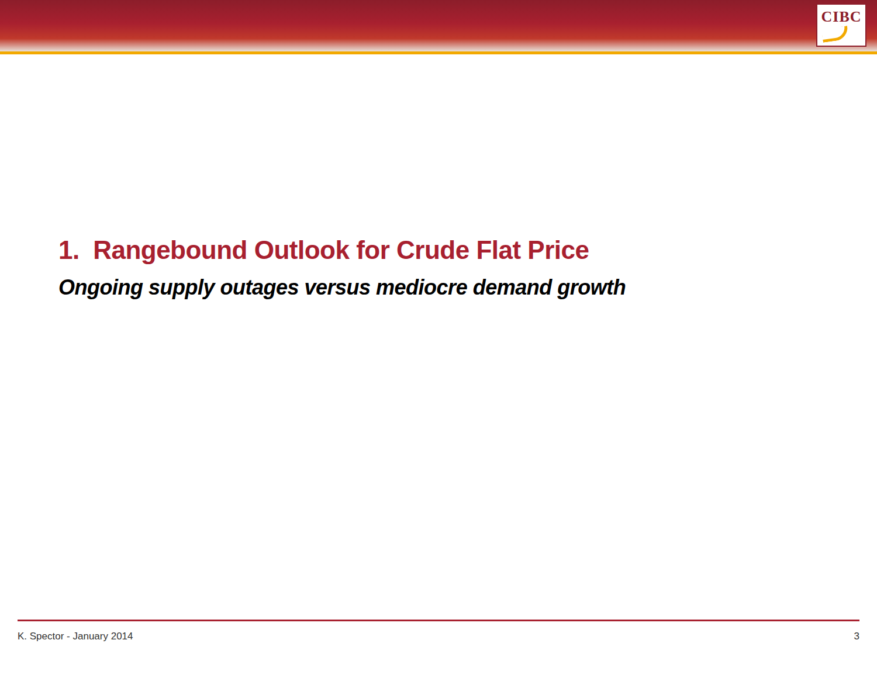CIBC
1. Rangebound Outlook for Crude Flat Price
Ongoing supply outages versus mediocre demand growth
K. Spector - January 2014 3